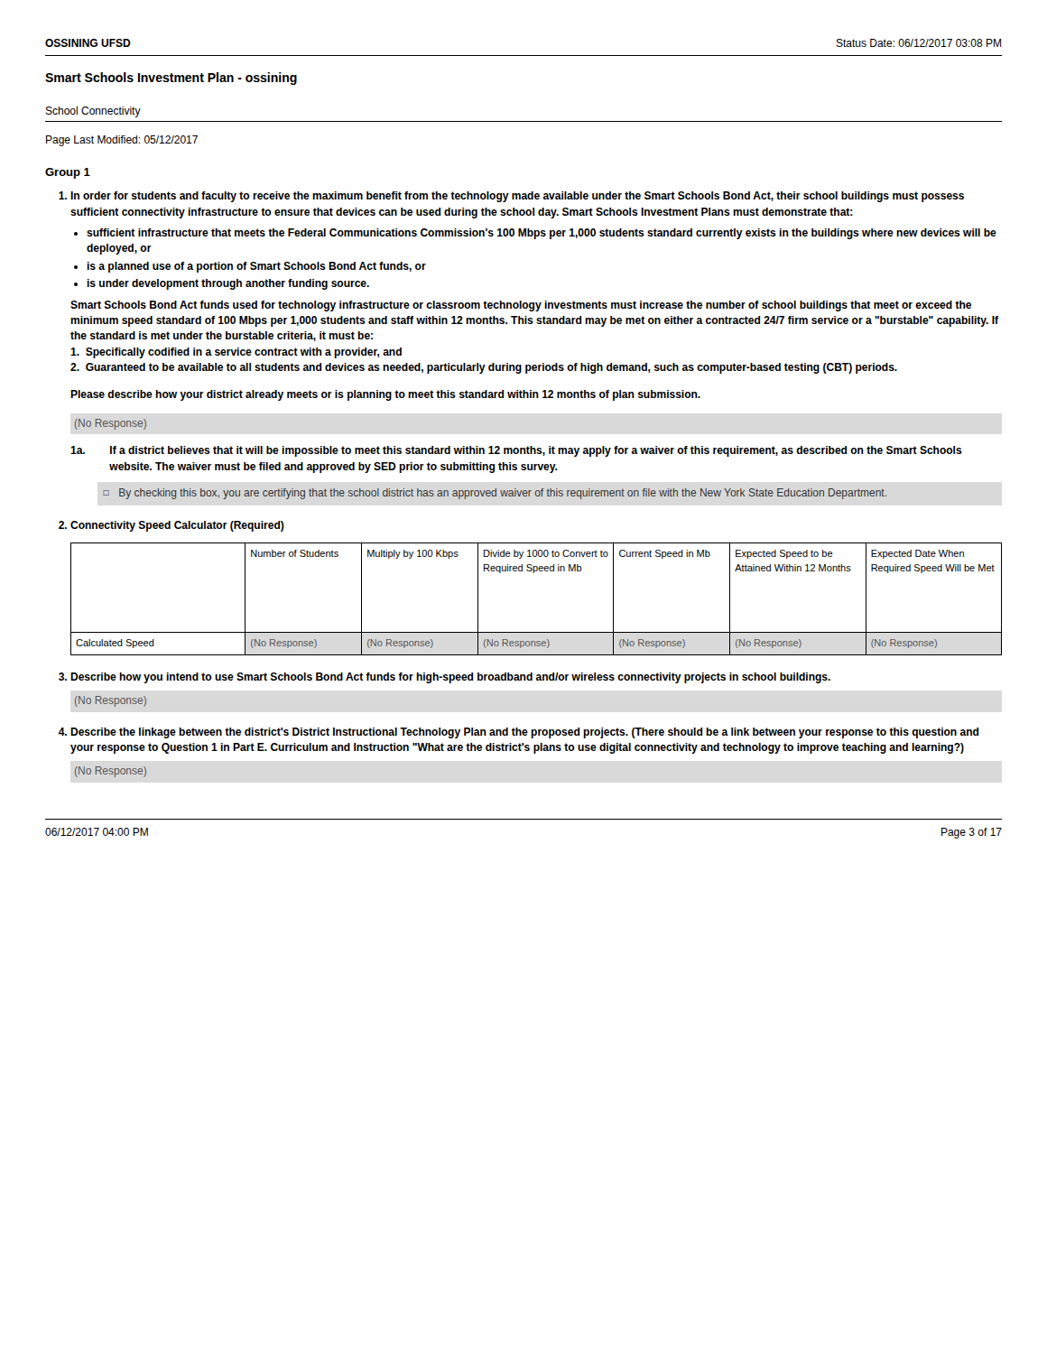OSSINING UFSD
Status Date: 06/12/2017 03:08 PM
Smart Schools Investment Plan - ossining
School Connectivity
Page Last Modified: 05/12/2017
Group 1
In order for students and faculty to receive the maximum benefit from the technology made available under the Smart Schools Bond Act, their school buildings must possess sufficient connectivity infrastructure to ensure that devices can be used during the school day. Smart Schools Investment Plans must demonstrate that:
sufficient infrastructure that meets the Federal Communications Commission's 100 Mbps per 1,000 students standard currently exists in the buildings where new devices will be deployed, or
is a planned use of a portion of Smart Schools Bond Act funds, or
is under development through another funding source.
Smart Schools Bond Act funds used for technology infrastructure or classroom technology investments must increase the number of school buildings that meet or exceed the minimum speed standard of 100 Mbps per 1,000 students and staff within 12 months. This standard may be met on either a contracted 24/7 firm service or a "burstable" capability. If the standard is met under the burstable criteria, it must be:
1. Specifically codified in a service contract with a provider, and
2. Guaranteed to be available to all students and devices as needed, particularly during periods of high demand, such as computer-based testing (CBT) periods.
Please describe how your district already meets or is planning to meet this standard within 12 months of plan submission.
(No Response)
1a. If a district believes that it will be impossible to meet this standard within 12 months, it may apply for a waiver of this requirement, as described on the Smart Schools website. The waiver must be filed and approved by SED prior to submitting this survey.
☐ By checking this box, you are certifying that the school district has an approved waiver of this requirement on file with the New York State Education Department.
Connectivity Speed Calculator (Required)
| | Number of Students | Multiply by 100 Kbps | Divide by 1000 to Convert to Required Speed in Mb | Current Speed in Mb | Expected Speed to be Attained Within 12 Months | Expected Date When Required Speed Will be Met |
| --- | --- | --- | --- | --- | --- | --- |
| Calculated Speed | (No Response) | (No Response) | (No Response) | (No Response) | (No Response) | (No Response) |
Describe how you intend to use Smart Schools Bond Act funds for high-speed broadband and/or wireless connectivity projects in school buildings.
(No Response)
Describe the linkage between the district's District Instructional Technology Plan and the proposed projects. (There should be a link between your response to this question and your response to Question 1 in Part E. Curriculum and Instruction "What are the district's plans to use digital connectivity and technology to improve teaching and learning?)
(No Response)
06/12/2017 04:00 PM
Page 3 of 17